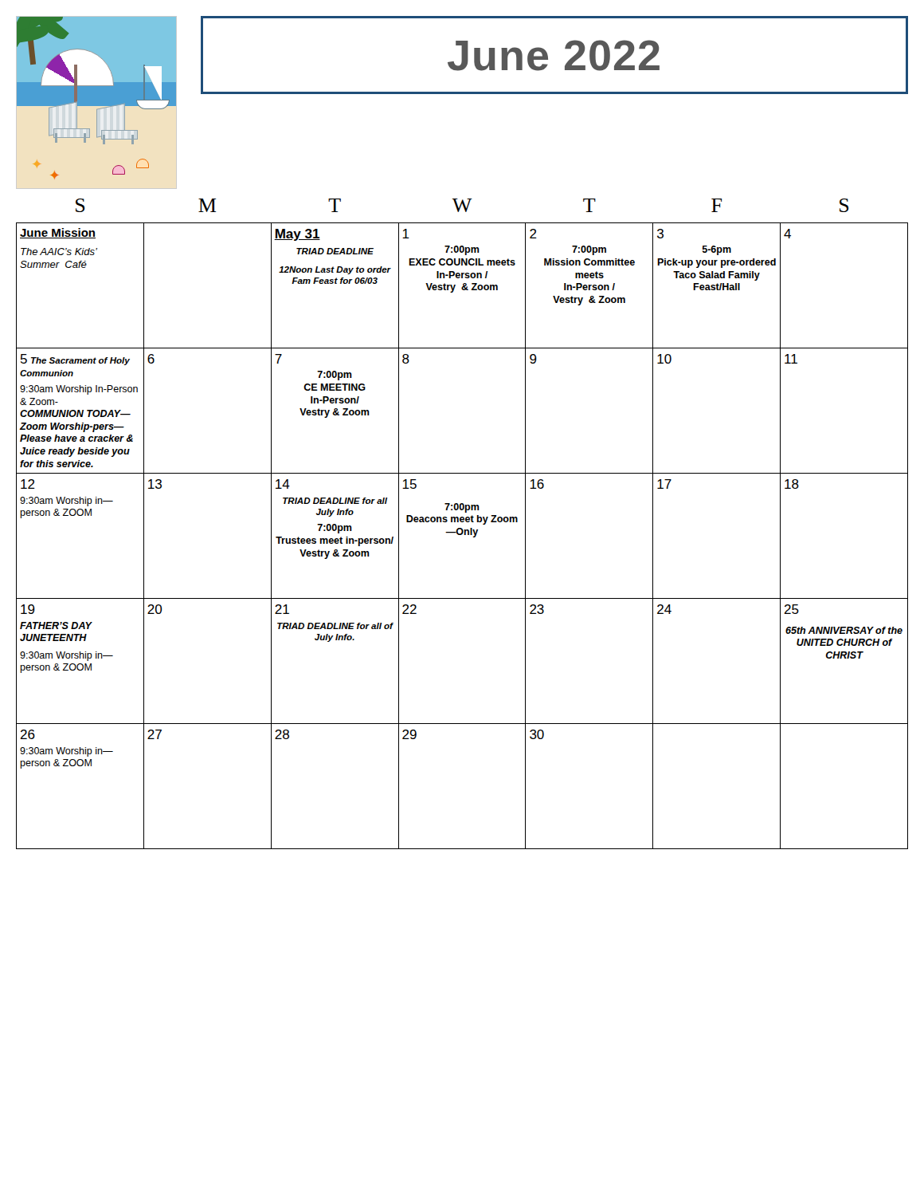✦
✦
June 2022
| S | M | T | W | T | F | S |
| --- | --- | --- | --- | --- | --- | --- |
| June Mission The AAIC’s Kids’ Summer Café | | May 31 TRIAD DEADLINE 12Noon Last Day to order Fam Feast for 06/03 | 1 7:00pm EXEC COUNCIL meets In-Person / Vestry & Zoom | 2 7:00pm Mission Committee meets In-Person / Vestry & Zoom | 3 5-6pm Pick-up your pre-ordered Taco Salad Family Feast/Hall | 4 |
| 5 The Sacrament of Holy Communion 9:30am Worship In-Person & Zoom- COMMUNION TODAY— Zoom Worship-pers—Please have a cracker & Juice ready beside you for this service. | 6 | 7 7:00pm CE MEETING In-Person/ Vestry & Zoom | 8 | 9 | 10 | 11 |
| 12 9:30am Worship in—person & ZOOM | 13 | 14 TRIAD DEADLINE for all July Info 7:00pm Trustees meet in-person/ Vestry & Zoom | 15 7:00pm Deacons meet by Zoom—Only | 16 | 17 | 18 |
| 19 FATHER’S DAY JUNETEENTH 9:30am Worship in—person & ZOOM | 20 | 21 TRIAD DEADLINE for all of July Info. | 22 | 23 | 24 | 25 65th ANNIVERSAY of the UNITED CHURCH of CHRIST |
| 26 9:30am Worship in—person & ZOOM | 27 | 28 | 29 | 30 | | |